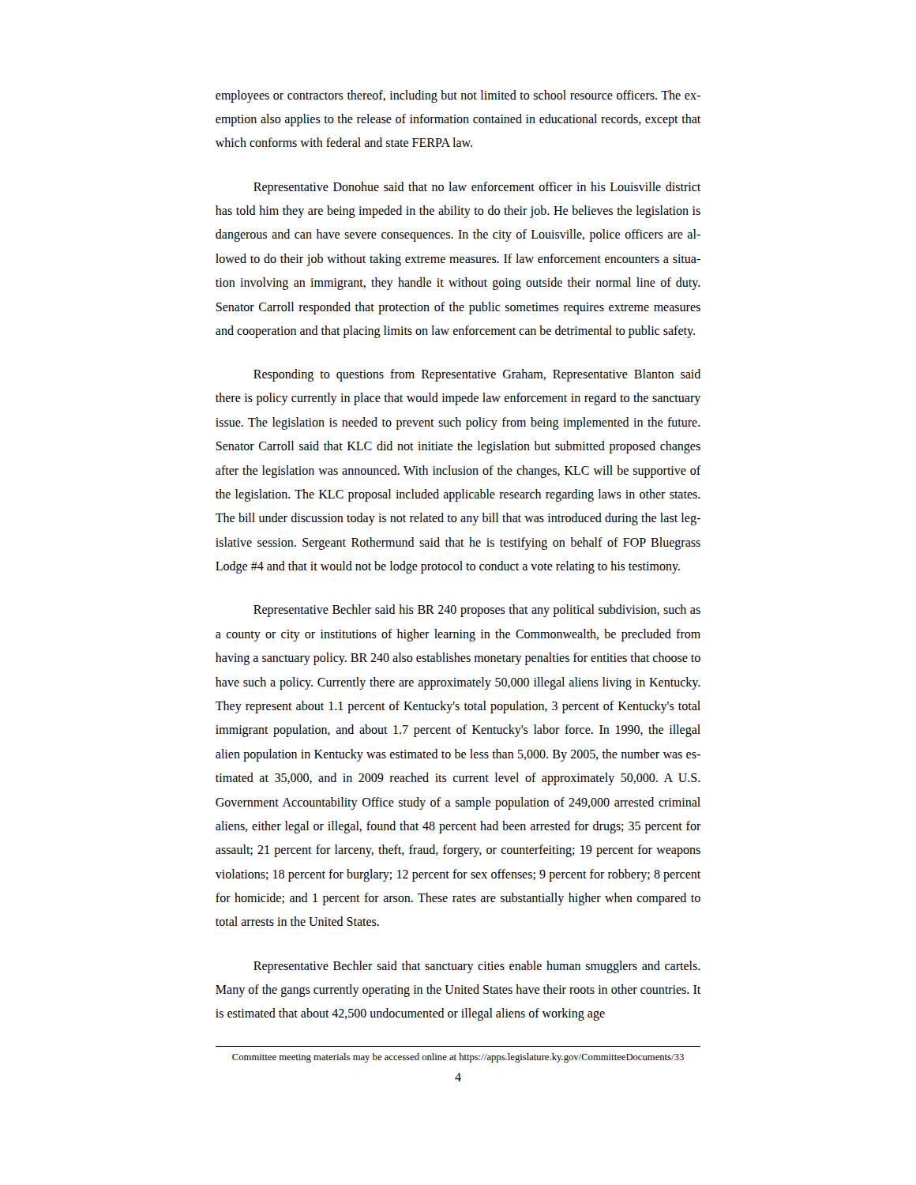employees or contractors thereof, including but not limited to school resource officers. The exemption also applies to the release of information contained in educational records, except that which conforms with federal and state FERPA law.
Representative Donohue said that no law enforcement officer in his Louisville district has told him they are being impeded in the ability to do their job. He believes the legislation is dangerous and can have severe consequences. In the city of Louisville, police officers are allowed to do their job without taking extreme measures. If law enforcement encounters a situation involving an immigrant, they handle it without going outside their normal line of duty. Senator Carroll responded that protection of the public sometimes requires extreme measures and cooperation and that placing limits on law enforcement can be detrimental to public safety.
Responding to questions from Representative Graham, Representative Blanton said there is policy currently in place that would impede law enforcement in regard to the sanctuary issue. The legislation is needed to prevent such policy from being implemented in the future. Senator Carroll said that KLC did not initiate the legislation but submitted proposed changes after the legislation was announced. With inclusion of the changes, KLC will be supportive of the legislation. The KLC proposal included applicable research regarding laws in other states. The bill under discussion today is not related to any bill that was introduced during the last legislative session. Sergeant Rothermund said that he is testifying on behalf of FOP Bluegrass Lodge #4 and that it would not be lodge protocol to conduct a vote relating to his testimony.
Representative Bechler said his BR 240 proposes that any political subdivision, such as a county or city or institutions of higher learning in the Commonwealth, be precluded from having a sanctuary policy. BR 240 also establishes monetary penalties for entities that choose to have such a policy. Currently there are approximately 50,000 illegal aliens living in Kentucky. They represent about 1.1 percent of Kentucky's total population, 3 percent of Kentucky's total immigrant population, and about 1.7 percent of Kentucky's labor force. In 1990, the illegal alien population in Kentucky was estimated to be less than 5,000. By 2005, the number was estimated at 35,000, and in 2009 reached its current level of approximately 50,000. A U.S. Government Accountability Office study of a sample population of 249,000 arrested criminal aliens, either legal or illegal, found that 48 percent had been arrested for drugs; 35 percent for assault; 21 percent for larceny, theft, fraud, forgery, or counterfeiting; 19 percent for weapons violations; 18 percent for burglary; 12 percent for sex offenses; 9 percent for robbery; 8 percent for homicide; and 1 percent for arson. These rates are substantially higher when compared to total arrests in the United States.
Representative Bechler said that sanctuary cities enable human smugglers and cartels. Many of the gangs currently operating in the United States have their roots in other countries. It is estimated that about 42,500 undocumented or illegal aliens of working age
Committee meeting materials may be accessed online at https://apps.legislature.ky.gov/CommitteeDocuments/33
4